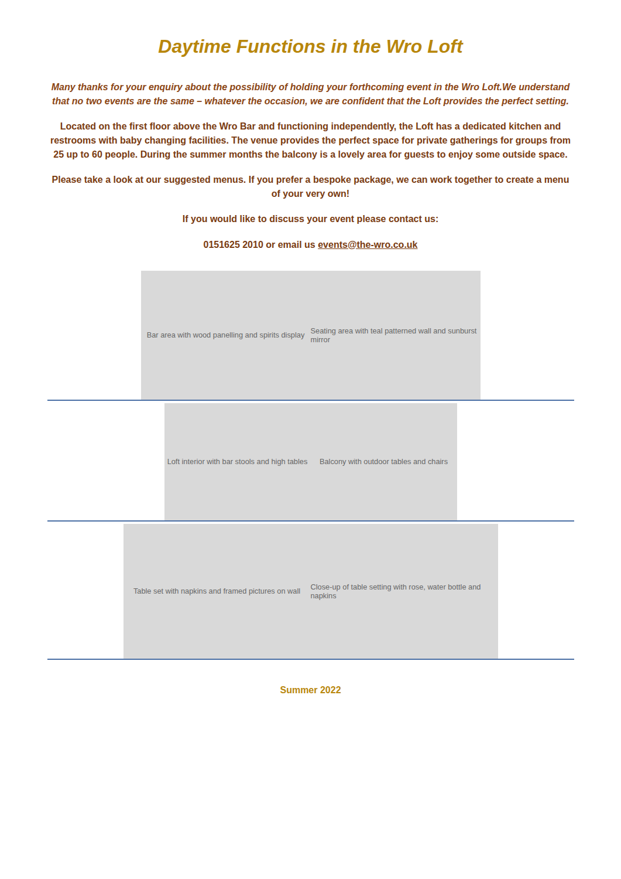Daytime Functions in the Wro Loft
Many thanks for your enquiry about the possibility of holding your forthcoming event in the Wro Loft.We understand that no two events are the same – whatever the occasion, we are confident that the Loft provides the perfect setting.
Located on the first floor above the Wro Bar and functioning independently, the Loft has a dedicated kitchen and restrooms with baby changing facilities. The venue provides the perfect space for private gatherings for groups from 25 up to 60 people. During the summer months the balcony is a lovely area for guests to enjoy some outside space.
Please take a look at our suggested menus. If you prefer a bespoke package, we can work together to create a menu of your very own!
If you would like to discuss your event please contact us:
0151625 2010 or email us events@the-wro.co.uk
Bar area with wood panelling and spirits display
Seating area with teal patterned wall and sunburst mirror
Loft interior with bar stools and high tables
Balcony with outdoor tables and chairs
Table set with napkins and framed pictures on wall
Close-up of table setting with rose, water bottle and napkins
Summer 2022